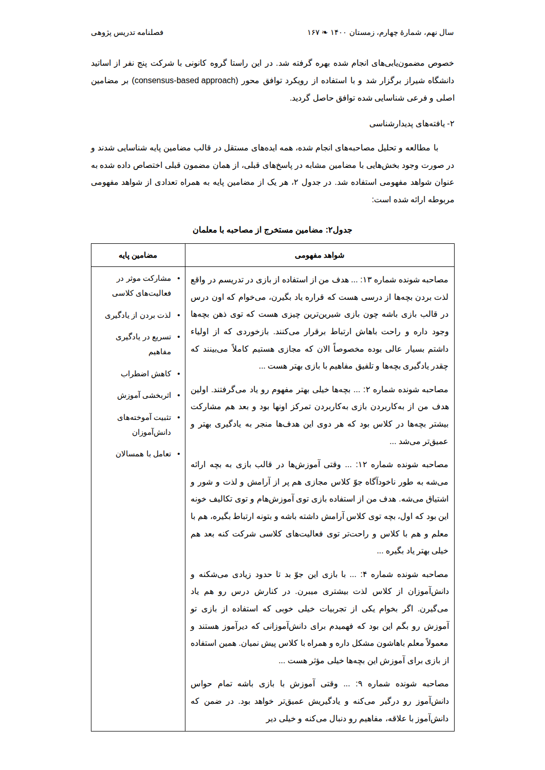سال نهم، شمارهٔ چهارم، زمستان ۱۴۰۰ ❧ ۱۶۷
فصلنامه تدریس پژوهی
خصوص مضمون‌یابی‌های انجام شده بهره گرفته شد. در این راستا گروه کانونی با شرکت پنج نفر از اساتید دانشگاه شیراز برگزار شد و با استفاده از رویکرد توافق محور (consensus-based approach) بر مضامین اصلی و فرعی شناسایی شده توافق حاصل گردید.
۲- یافته‌های پدیدارشناسی
با مطالعه و تحلیل مصاحبه‌های انجام شده، همه ایده‌های مستقل در قالب مضامین پایه شناسایی شدند و در صورت وجود بخش‌هایی با مضامین مشابه در پاسخ‌های قبلی، از همان مضمون قبلی اختصاص داده شده به عنوان شواهد مفهومی استفاده شد. در جدول ۲، هر یک از مضامین پایه به همراه تعدادی از شواهد مفهومی مربوطه ارائه شده است:
جدول۲: مضامین مستخرج از مصاحبه با معلمان
| شواهد مفهومی | مضامین پایه |
| --- | --- |
| مصاحبه شونده شماره ۱۳: ... هدف من از استفاده از بازی در تدریسم در واقع لذت بردن بچه‌ها از درسی هست که قراره یاد بگیرن، می‌خوام که اون درس در قالب بازی باشه چون بازی شیرین‌ترین چیزی هست که توی ذهن بچه‌ها وجود داره و راحت باهاش ارتباط برقرار می‌کنند. بازخوردی که از اولیاء داشتم بسیار عالی بوده مخصوصاً الان که مجازی هستیم کاملاً می‌بینند که چقدر یادگیری بچه‌ها و تلفیق مفاهیم با بازی بهتر هست ... مصاحبه شونده شماره ۲: ... بچه‌ها خیلی بهتر مفهوم رو یاد می‌گرفتند. اولین هدف من از به‌کاربردن بازی به‌کاربردن تمرکز اونها بود و بعد هم مشارکت بیشتر بچه‌ها در کلاس بود که هر دوی این هدف‌ها منجر به یادگیری بهتر و عمیق‌تر می‌شد ... مصاحبه شونده شماره ۱۲: ... وقتی آموزش‌ها در قالب بازی به بچه ارائه می‌شه به طور ناخودآگاه جوّ کلاس مجازی هم پر از آرامش و لذت و شور و اشتیاق می‌شه. هدف من از استفاده بازی توی آموزش‌هام و توی تکالیف خونه این بود که اول، بچه توی کلاس آرامش داشته باشه و بتونه ارتباط بگیره، هم با معلم و هم با کلاس و راحت‌تر توی فعالیت‌های کلاسی شرکت کنه بعد هم خیلی بهتر یاد بگیره ... مصاحبه شونده شماره ۴: ... با بازی این جوّ بد تا حدود زیادی می‌شکنه و دانش‌آموزان از کلاس لذت بیشتری میبرن. در کنارش درس رو هم یاد می‌گیرن. اگر بخوام یکی از تجربیات خیلی خوبی که استفاده از بازی تو آموزش رو بگم این بود که فهمیدم برای دانش‌آموزانی که دیرآموز هستند و معمولاً معلم باهاشون مشکل داره و همراه با کلاس پیش نمیان. همین استفاده از بازی برای آموزش این بچه‌ها خیلی مؤثر هست ... مصاحبه شونده شماره ۹: ... وقتی آموزش با بازی باشه تمام حواس دانش‌آموز رو درگیر می‌کنه و یادگیریش عمیق‌تر خواهد بود. در ضمن که دانش‌آموز با علاقه، مفاهیم رو دنبال می‌کنه و خیلی دیر | مشارکت موثر در فعالیت‌های کلاسی لذت بردن از یادگیری تسریع در یادگیری مفاهیم کاهش اضطراب اثربخشی آموزش تثبیت آموخته‌های دانش‌آموزان تعامل با همسالان |